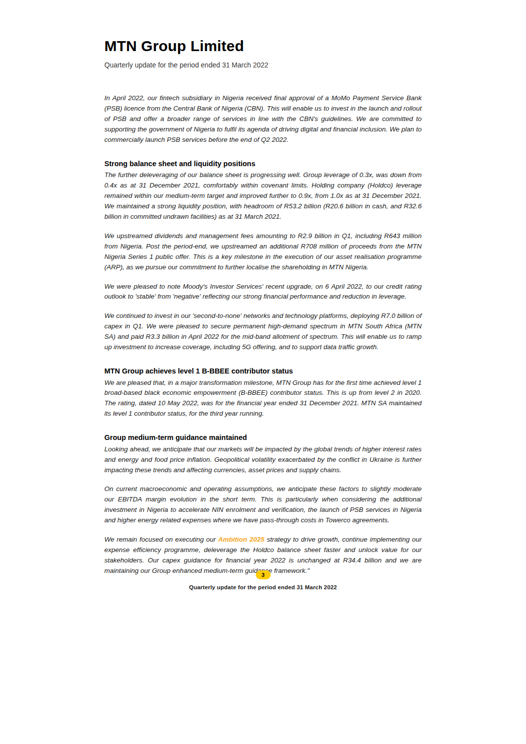MTN Group Limited
Quarterly update for the period ended 31 March 2022
In April 2022, our fintech subsidiary in Nigeria received final approval of a MoMo Payment Service Bank (PSB) licence from the Central Bank of Nigeria (CBN). This will enable us to invest in the launch and rollout of PSB and offer a broader range of services in line with the CBN's guidelines. We are committed to supporting the government of Nigeria to fulfil its agenda of driving digital and financial inclusion. We plan to commercially launch PSB services before the end of Q2 2022.
Strong balance sheet and liquidity positions
The further deleveraging of our balance sheet is progressing well. Group leverage of 0.3x, was down from 0.4x as at 31 December 2021, comfortably within covenant limits. Holding company (Holdco) leverage remained within our medium-term target and improved further to 0.9x, from 1.0x as at 31 December 2021. We maintained a strong liquidity position, with headroom of R53.2 billion (R20.6 billion in cash, and R32.6 billion in committed undrawn facilities) as at 31 March 2021.
We upstreamed dividends and management fees amounting to R2.9 billion in Q1, including R643 million from Nigeria. Post the period-end, we upstreamed an additional R708 million of proceeds from the MTN Nigeria Series 1 public offer. This is a key milestone in the execution of our asset realisation programme (ARP), as we pursue our commitment to further localise the shareholding in MTN Nigeria.
We were pleased to note Moody's Investor Services' recent upgrade, on 6 April 2022, to our credit rating outlook to 'stable' from 'negative' reflecting our strong financial performance and reduction in leverage.
We continued to invest in our 'second-to-none' networks and technology platforms, deploying R7.0 billion of capex in Q1. We were pleased to secure permanent high-demand spectrum in MTN South Africa (MTN SA) and paid R3.3 billion in April 2022 for the mid-band allotment of spectrum. This will enable us to ramp up investment to increase coverage, including 5G offering, and to support data traffic growth.
MTN Group achieves level 1 B-BBEE contributor status
We are pleased that, in a major transformation milestone, MTN Group has for the first time achieved level 1 broad-based black economic empowerment (B-BBEE) contributor status. This is up from level 2 in 2020. The rating, dated 10 May 2022, was for the financial year ended 31 December 2021. MTN SA maintained its level 1 contributor status, for the third year running.
Group medium-term guidance maintained
Looking ahead, we anticipate that our markets will be impacted by the global trends of higher interest rates and energy and food price inflation. Geopolitical volatility exacerbated by the conflict in Ukraine is further impacting these trends and affecting currencies, asset prices and supply chains.
On current macroeconomic and operating assumptions, we anticipate these factors to slightly moderate our EBITDA margin evolution in the short term. This is particularly when considering the additional investment in Nigeria to accelerate NIN enrolment and verification, the launch of PSB services in Nigeria and higher energy related expenses where we have pass-through costs in Towerco agreements.
We remain focused on executing our Ambition 2025 strategy to drive growth, continue implementing our expense efficiency programme, deleverage the Holdco balance sheet faster and unlock value for our stakeholders. Our capex guidance for financial year 2022 is unchanged at R34.4 billion and we are maintaining our Group enhanced medium-term guidance framework."
3
Quarterly update for the period ended 31 March 2022